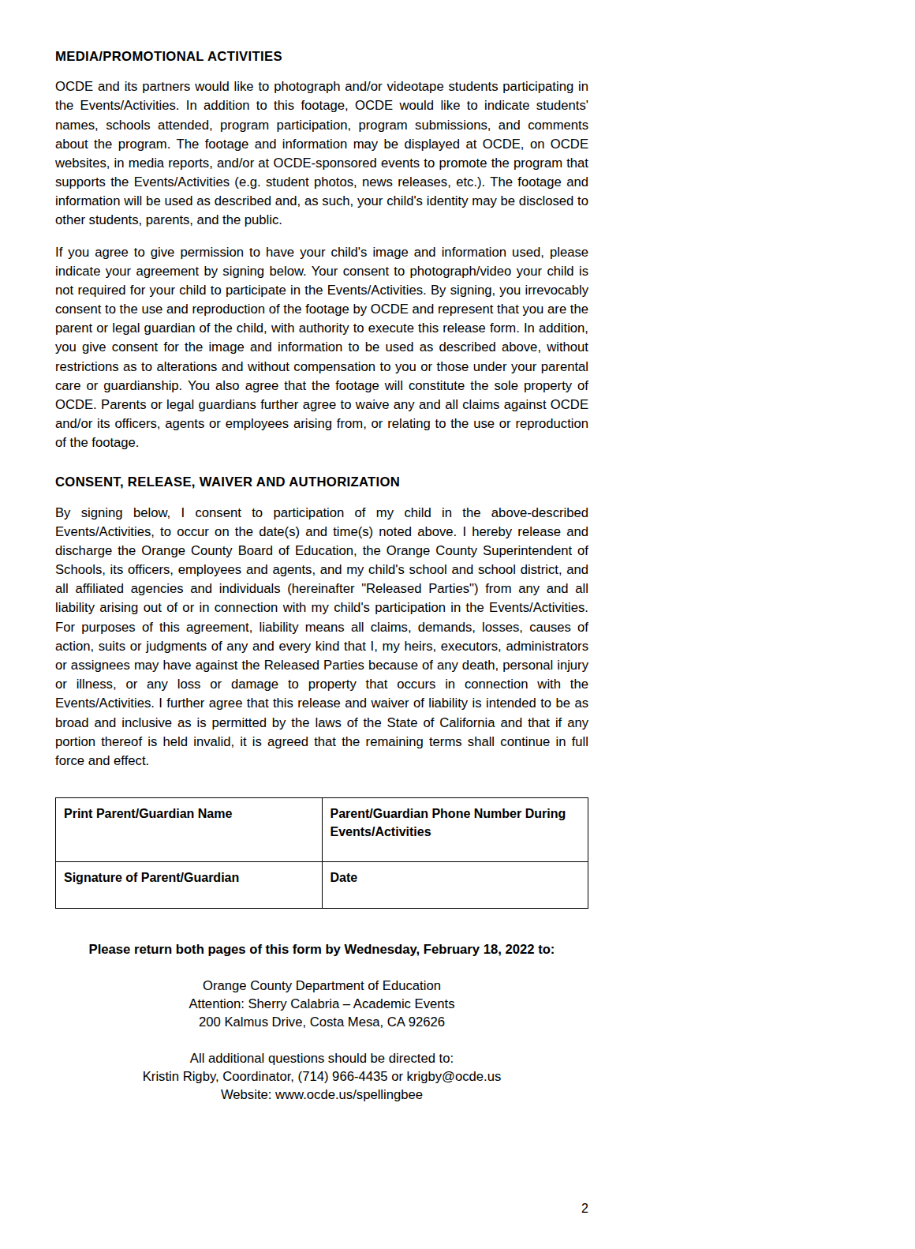MEDIA/PROMOTIONAL ACTIVITIES
OCDE and its partners would like to photograph and/or videotape students participating in the Events/Activities. In addition to this footage, OCDE would like to indicate students' names, schools attended, program participation, program submissions, and comments about the program. The footage and information may be displayed at OCDE, on OCDE websites, in media reports, and/or at OCDE-sponsored events to promote the program that supports the Events/Activities (e.g. student photos, news releases, etc.). The footage and information will be used as described and, as such, your child's identity may be disclosed to other students, parents, and the public.
If you agree to give permission to have your child's image and information used, please indicate your agreement by signing below. Your consent to photograph/video your child is not required for your child to participate in the Events/Activities. By signing, you irrevocably consent to the use and reproduction of the footage by OCDE and represent that you are the parent or legal guardian of the child, with authority to execute this release form. In addition, you give consent for the image and information to be used as described above, without restrictions as to alterations and without compensation to you or those under your parental care or guardianship. You also agree that the footage will constitute the sole property of OCDE. Parents or legal guardians further agree to waive any and all claims against OCDE and/or its officers, agents or employees arising from, or relating to the use or reproduction of the footage.
CONSENT, RELEASE, WAIVER AND AUTHORIZATION
By signing below, I consent to participation of my child in the above-described Events/Activities, to occur on the date(s) and time(s) noted above. I hereby release and discharge the Orange County Board of Education, the Orange County Superintendent of Schools, its officers, employees and agents, and my child's school and school district, and all affiliated agencies and individuals (hereinafter "Released Parties") from any and all liability arising out of or in connection with my child's participation in the Events/Activities. For purposes of this agreement, liability means all claims, demands, losses, causes of action, suits or judgments of any and every kind that I, my heirs, executors, administrators or assignees may have against the Released Parties because of any death, personal injury or illness, or any loss or damage to property that occurs in connection with the Events/Activities. I further agree that this release and waiver of liability is intended to be as broad and inclusive as is permitted by the laws of the State of California and that if any portion thereof is held invalid, it is agreed that the remaining terms shall continue in full force and effect.
| Print Parent/Guardian Name | Parent/Guardian Phone Number During Events/Activities |
| Signature of Parent/Guardian | Date |
Please return both pages of this form by Wednesday, February 18, 2022 to:
Orange County Department of Education
Attention: Sherry Calabria – Academic Events
200 Kalmus Drive, Costa Mesa, CA 92626
All additional questions should be directed to:
Kristin Rigby, Coordinator, (714) 966-4435 or krigby@ocde.us
Website: www.ocde.us/spellingbee
2